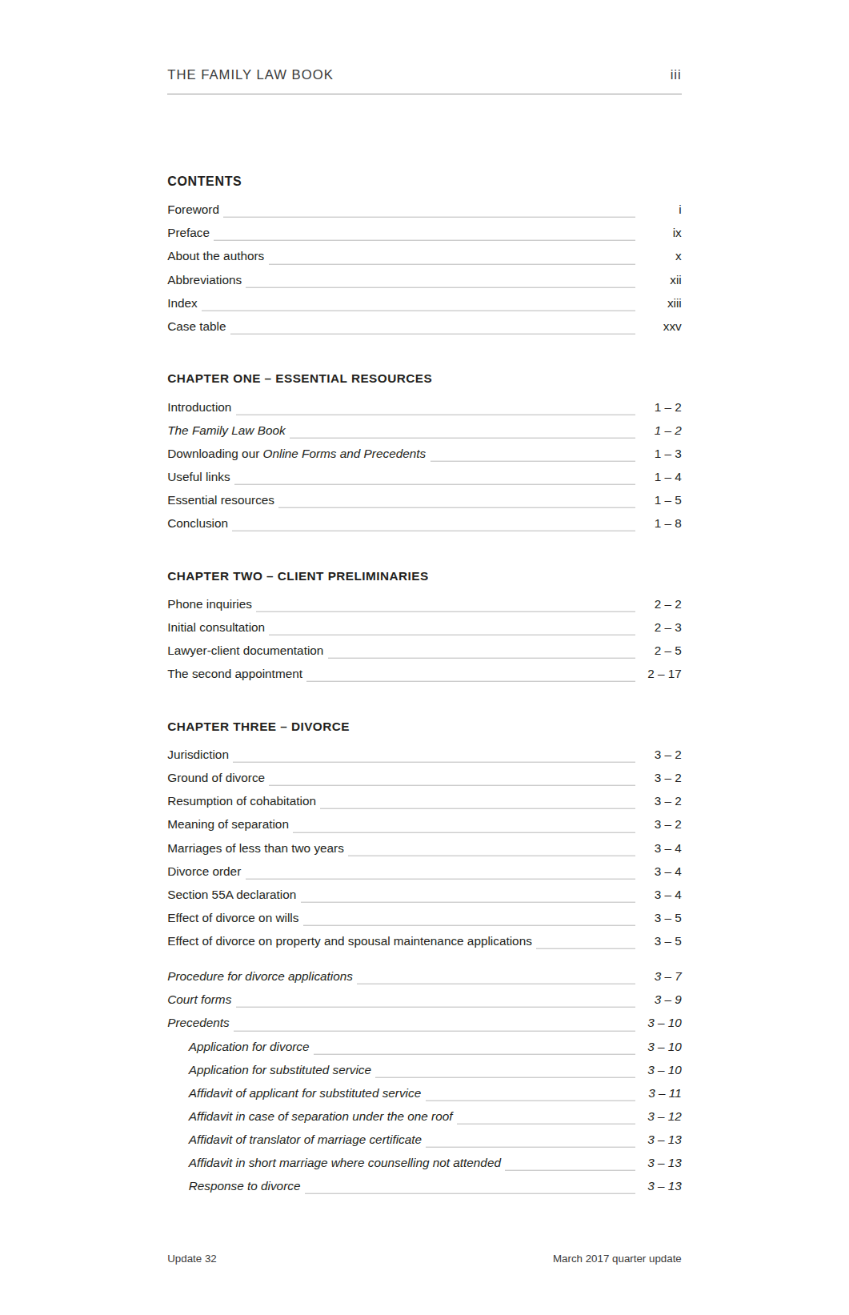The Family Law Book iii
Contents
Foreword i
Preface ix
About the authors x
Abbreviations xii
Index xiii
Case table xxv
Chapter One – Essential Resources
Introduction 1 – 2
The Family Law Book 1 – 2
Downloading our Online Forms and Precedents 1 – 3
Useful links 1 – 4
Essential resources 1 – 5
Conclusion 1 – 8
Chapter Two – Client Preliminaries
Phone inquiries 2 – 2
Initial consultation 2 – 3
Lawyer-client documentation 2 – 5
The second appointment 2 – 17
Chapter Three – Divorce
Jurisdiction 3 – 2
Ground of divorce 3 – 2
Resumption of cohabitation 3 – 2
Meaning of separation 3 – 2
Marriages of less than two years 3 – 4
Divorce order 3 – 4
Section 55A declaration 3 – 4
Effect of divorce on wills 3 – 5
Effect of divorce on property and spousal maintenance applications 3 – 5
Procedure for divorce applications 3 – 7
Court forms 3 – 9
Precedents 3 – 10
Application for divorce 3 – 10
Application for substituted service 3 – 10
Affidavit of applicant for substituted service 3 – 11
Affidavit in case of separation under the one roof 3 – 12
Affidavit of translator of marriage certificate 3 – 13
Affidavit in short marriage where counselling not attended 3 – 13
Response to divorce 3 – 13
Update 32 March 2017 quarter update